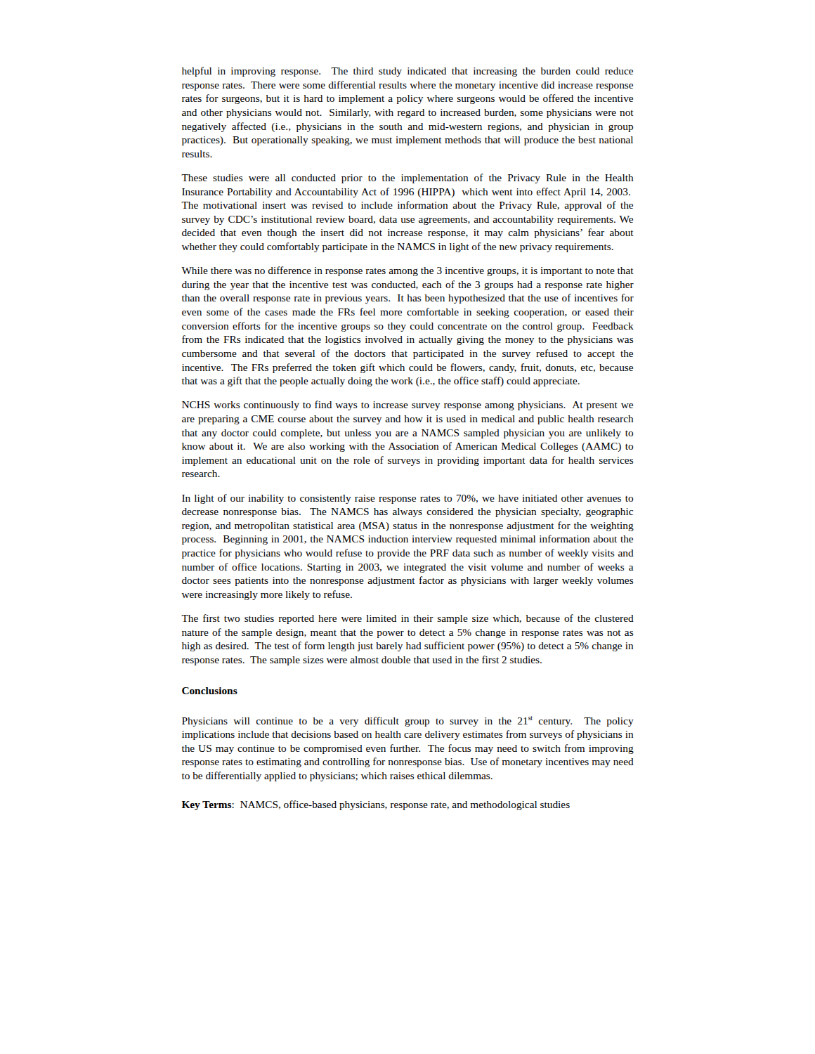helpful in improving response. The third study indicated that increasing the burden could reduce response rates. There were some differential results where the monetary incentive did increase response rates for surgeons, but it is hard to implement a policy where surgeons would be offered the incentive and other physicians would not. Similarly, with regard to increased burden, some physicians were not negatively affected (i.e., physicians in the south and mid-western regions, and physician in group practices). But operationally speaking, we must implement methods that will produce the best national results.
These studies were all conducted prior to the implementation of the Privacy Rule in the Health Insurance Portability and Accountability Act of 1996 (HIPPA) which went into effect April 14, 2003. The motivational insert was revised to include information about the Privacy Rule, approval of the survey by CDC’s institutional review board, data use agreements, and accountability requirements. We decided that even though the insert did not increase response, it may calm physicians’ fear about whether they could comfortably participate in the NAMCS in light of the new privacy requirements.
While there was no difference in response rates among the 3 incentive groups, it is important to note that during the year that the incentive test was conducted, each of the 3 groups had a response rate higher than the overall response rate in previous years. It has been hypothesized that the use of incentives for even some of the cases made the FRs feel more comfortable in seeking cooperation, or eased their conversion efforts for the incentive groups so they could concentrate on the control group. Feedback from the FRs indicated that the logistics involved in actually giving the money to the physicians was cumbersome and that several of the doctors that participated in the survey refused to accept the incentive. The FRs preferred the token gift which could be flowers, candy, fruit, donuts, etc, because that was a gift that the people actually doing the work (i.e., the office staff) could appreciate.
NCHS works continuously to find ways to increase survey response among physicians. At present we are preparing a CME course about the survey and how it is used in medical and public health research that any doctor could complete, but unless you are a NAMCS sampled physician you are unlikely to know about it. We are also working with the Association of American Medical Colleges (AAMC) to implement an educational unit on the role of surveys in providing important data for health services research.
In light of our inability to consistently raise response rates to 70%, we have initiated other avenues to decrease nonresponse bias. The NAMCS has always considered the physician specialty, geographic region, and metropolitan statistical area (MSA) status in the nonresponse adjustment for the weighting process. Beginning in 2001, the NAMCS induction interview requested minimal information about the practice for physicians who would refuse to provide the PRF data such as number of weekly visits and number of office locations. Starting in 2003, we integrated the visit volume and number of weeks a doctor sees patients into the nonresponse adjustment factor as physicians with larger weekly volumes were increasingly more likely to refuse.
The first two studies reported here were limited in their sample size which, because of the clustered nature of the sample design, meant that the power to detect a 5% change in response rates was not as high as desired. The test of form length just barely had sufficient power (95%) to detect a 5% change in response rates. The sample sizes were almost double that used in the first 2 studies.
Conclusions
Physicians will continue to be a very difficult group to survey in the 21st century. The policy implications include that decisions based on health care delivery estimates from surveys of physicians in the US may continue to be compromised even further. The focus may need to switch from improving response rates to estimating and controlling for nonresponse bias. Use of monetary incentives may need to be differentially applied to physicians; which raises ethical dilemmas.
Key Terms: NAMCS, office-based physicians, response rate, and methodological studies